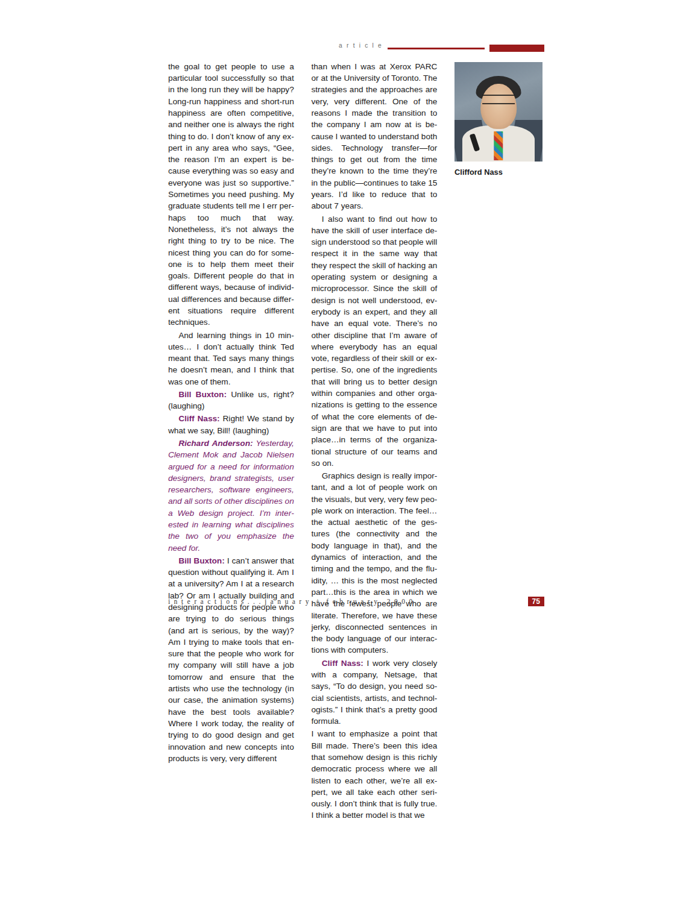a r t i c l e
the goal to get people to use a particular tool successfully so that in the long run they will be happy? Long-run happiness and short-run happiness are often competitive, and neither one is always the right thing to do. I don’t know of any expert in any area who says, “Gee, the reason I’m an expert is because everything was so easy and everyone was just so supportive.” Sometimes you need pushing. My graduate students tell me I err perhaps too much that way. Nonetheless, it’s not always the right thing to try to be nice. The nicest thing you can do for someone is to help them meet their goals. Different people do that in different ways, because of individual differences and because different situations require different techniques.
And learning things in 10 minutes… I don’t actually think Ted meant that. Ted says many things he doesn’t mean, and I think that was one of them.
Bill Buxton: Unlike us, right? (laughing)
Cliff Nass: Right! We stand by what we say, Bill! (laughing)
Richard Anderson: Yesterday, Clement Mok and Jacob Nielsen argued for a need for information designers, brand strategists, user researchers, software engineers, and all sorts of other disciplines on a Web design project. I’m interested in learning what disciplines the two of you emphasize the need for.
Bill Buxton: I can’t answer that question without qualifying it. Am I at a university? Am I at a research lab? Or am I actually building and designing products for people who are trying to do serious things (and art is serious, by the way)? Am I trying to make tools that ensure that the people who work for my company will still have a job tomorrow and ensure that the artists who use the technology (in our case, the animation systems) have the best tools available? Where I work today, the reality of trying to do good design and get innovation and new concepts into products is very, very different
than when I was at Xerox PARC or at the University of Toronto. The strategies and the approaches are very, very different. One of the reasons I made the transition to the company I am now at is because I wanted to understand both sides. Technology transfer—for things to get out from the time they’re known to the time they’re in the public—continues to take 15 years. I’d like to reduce that to about 7 years.
I also want to find out how to have the skill of user interface design understood so that people will respect it in the same way that they respect the skill of hacking an operating system or designing a microprocessor. Since the skill of design is not well understood, everybody is an expert, and they all have an equal vote. There’s no other discipline that I’m aware of where everybody has an equal vote, regardless of their skill or expertise. So, one of the ingredients that will bring us to better design within companies and other organizations is getting to the essence of what the core elements of design are that we have to put into place…in terms of the organizational structure of our teams and so on.
Graphics design is really important, and a lot of people work on the visuals, but very, very few people work on interaction. The feel…the actual aesthetic of the gestures (the connectivity and the body language in that), and the dynamics of interaction, and the timing and the tempo, and the fluidity, … this is the most neglected part…this is the area in which we have the fewest people who are literate. Therefore, we have these jerky, disconnected sentences in the body language of our interactions with computers.
Cliff Nass: I work very closely with a company, Netsage, that says, “To do design, you need social scientists, artists, and technologists.” I think that’s a pretty good formula.
I want to emphasize a point that Bill made. There’s been this idea that somehow design is this richly democratic process where we all listen to each other, we’re all expert, we all take each other seriously. I don’t think that is fully true. I think a better model is that we
Clifford Nass
i n t e r a c t i o n s . . . j a n u a r y + f e b r u a r y 2 0 0 0
75